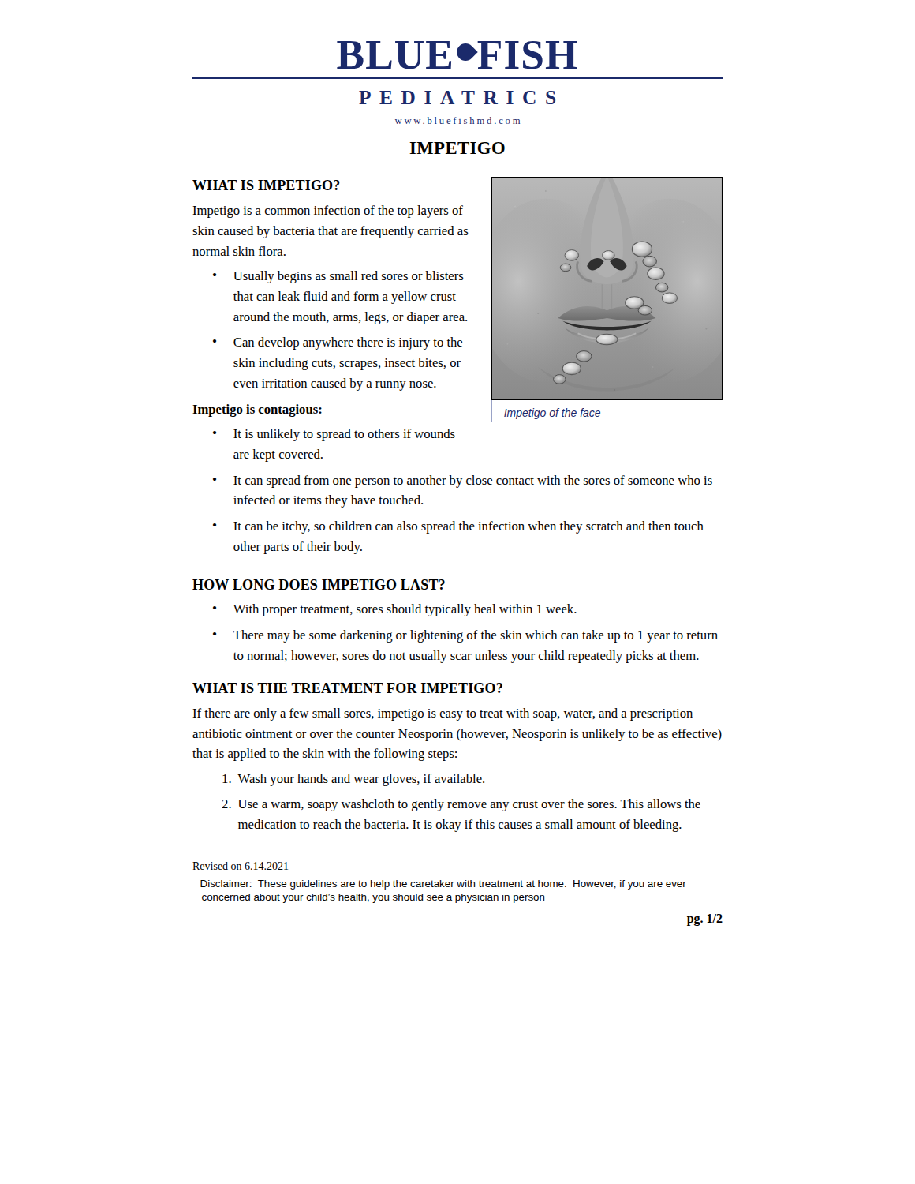BLUE FISH
PEDIATRICS
www.bluefishmd.com
IMPETIGO
Impetigo of the face
WHAT IS IMPETIGO?
Impetigo is a common infection of the top layers of skin caused by bacteria that are frequently carried as normal skin flora.
Usually begins as small red sores or blisters that can leak fluid and form a yellow crust around the mouth, arms, legs, or diaper area.
Can develop anywhere there is injury to the skin including cuts, scrapes, insect bites, or even irritation caused by a runny nose.
Impetigo is contagious:
It is unlikely to spread to others if wounds are kept covered.
It can spread from one person to another by close contact with the sores of someone who is infected or items they have touched.
It can be itchy, so children can also spread the infection when they scratch and then touch other parts of their body.
HOW LONG DOES IMPETIGO LAST?
With proper treatment, sores should typically heal within 1 week.
There may be some darkening or lightening of the skin which can take up to 1 year to return to normal; however, sores do not usually scar unless your child repeatedly picks at them.
WHAT IS THE TREATMENT FOR IMPETIGO?
If there are only a few small sores, impetigo is easy to treat with soap, water, and a prescription antibiotic ointment or over the counter Neosporin (however, Neosporin is unlikely to be as effective) that is applied to the skin with the following steps:
Wash your hands and wear gloves, if available.
Use a warm, soapy washcloth to gently remove any crust over the sores. This allows the medication to reach the bacteria. It is okay if this causes a small amount of bleeding.
Revised on 6.14.2021
Disclaimer: These guidelines are to help the caretaker with treatment at home. However, if you are ever concerned about your child’s health, you should see a physician in person
pg. 1/2